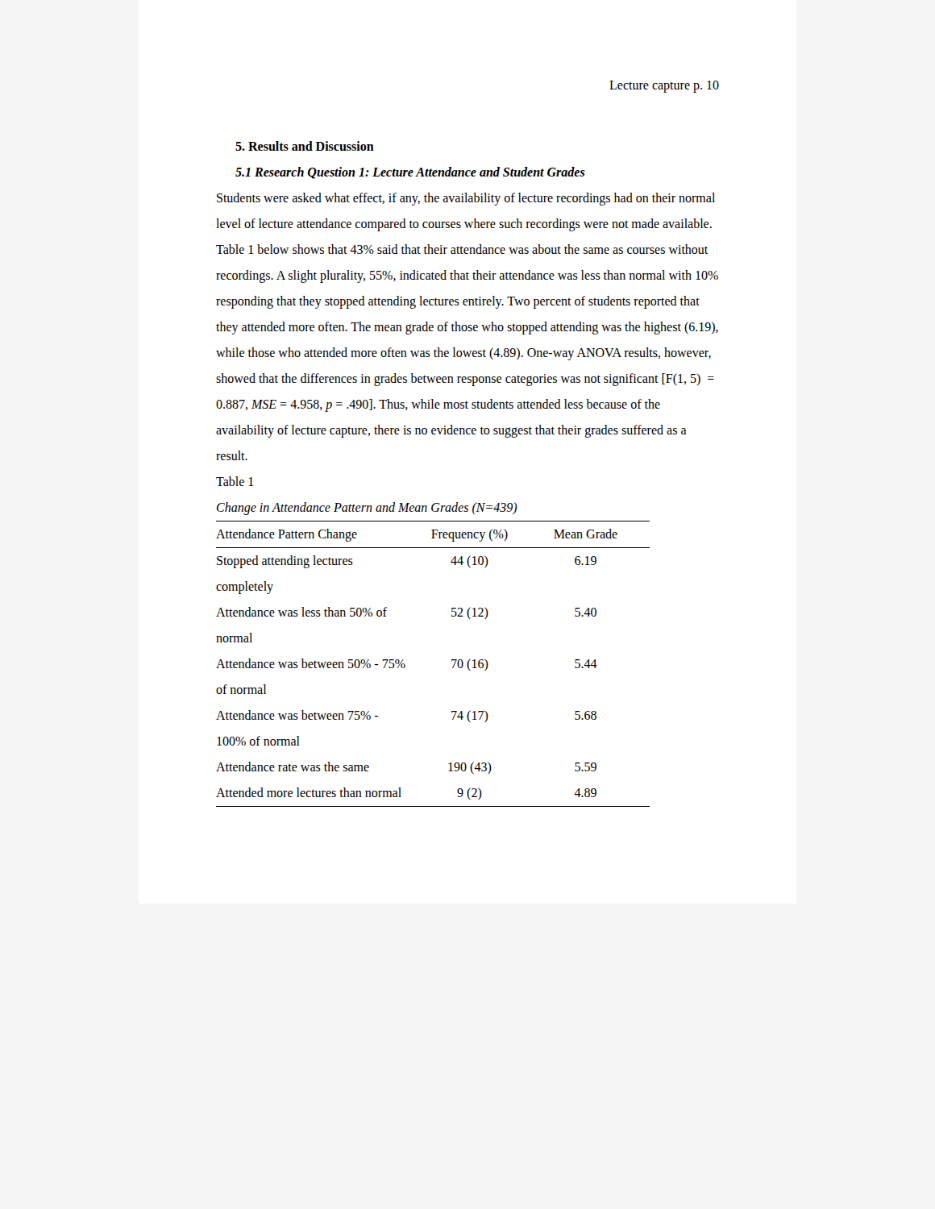Lecture capture p. 10
5. Results and Discussion
5.1 Research Question 1: Lecture Attendance and Student Grades
Students were asked what effect, if any, the availability of lecture recordings had on their normal level of lecture attendance compared to courses where such recordings were not made available. Table 1 below shows that 43% said that their attendance was about the same as courses without recordings. A slight plurality, 55%, indicated that their attendance was less than normal with 10% responding that they stopped attending lectures entirely. Two percent of students reported that they attended more often. The mean grade of those who stopped attending was the highest (6.19), while those who attended more often was the lowest (4.89). One-way ANOVA results, however, showed that the differences in grades between response categories was not significant [F(1, 5) = 0.887, MSE = 4.958, p = .490]. Thus, while most students attended less because of the availability of lecture capture, there is no evidence to suggest that their grades suffered as a result.
Table 1
Change in Attendance Pattern and Mean Grades (N=439)
| Attendance Pattern Change | Frequency (%) | Mean Grade |
| --- | --- | --- |
| Stopped attending lectures completely | 44 (10) | 6.19 |
| Attendance was less than 50% of normal | 52 (12) | 5.40 |
| Attendance was between 50% - 75% of normal | 70 (16) | 5.44 |
| Attendance was between 75% - 100% of normal | 74 (17) | 5.68 |
| Attendance rate was the same | 190 (43) | 5.59 |
| Attended more lectures than normal | 9 (2) | 4.89 |